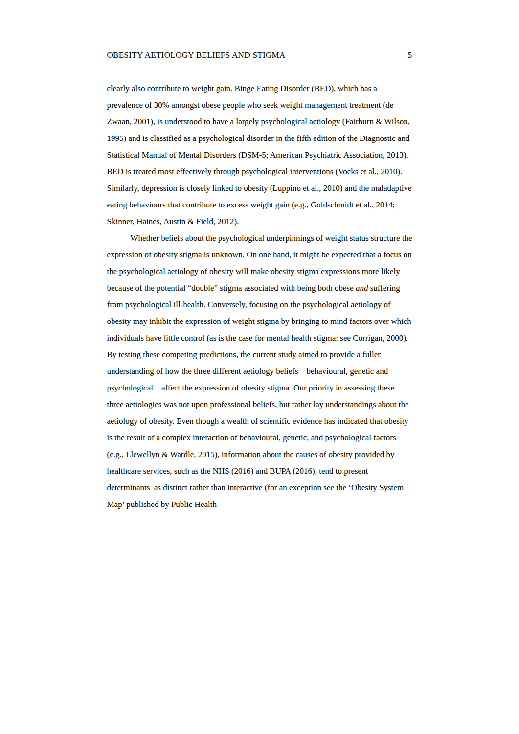Obesity Aetiology Beliefs and Stigma 5
clearly also contribute to weight gain. Binge Eating Disorder (BED), which has a prevalence of 30% amongst obese people who seek weight management treatment (de Zwaan, 2001), is understood to have a largely psychological aetiology (Fairburn & Wilson, 1995) and is classified as a psychological disorder in the fifth edition of the Diagnostic and Statistical Manual of Mental Disorders (DSM-5; American Psychiatric Association, 2013). BED is treated most effectively through psychological interventions (Vocks et al., 2010). Similarly, depression is closely linked to obesity (Luppino et al., 2010) and the maladaptive eating behaviours that contribute to excess weight gain (e.g., Goldschmidt et al., 2014; Skinner, Haines, Austin & Field, 2012).
Whether beliefs about the psychological underpinnings of weight status structure the expression of obesity stigma is unknown. On one hand, it might be expected that a focus on the psychological aetiology of obesity will make obesity stigma expressions more likely because of the potential “double” stigma associated with being both obese and suffering from psychological ill-health. Conversely, focusing on the psychological aetiology of obesity may inhibit the expression of weight stigma by bringing to mind factors over which individuals have little control (as is the case for mental health stigma: see Corrigan, 2000). By testing these competing predictions, the current study aimed to provide a fuller understanding of how the three different aetiology beliefs—behavioural, genetic and psychological—affect the expression of obesity stigma. Our priority in assessing these three aetiologies was not upon professional beliefs, but rather lay understandings about the aetiology of obesity. Even though a wealth of scientific evidence has indicated that obesity is the result of a complex interaction of behavioural, genetic, and psychological factors (e.g., Llewellyn & Wardle, 2015), information about the causes of obesity provided by healthcare services, such as the NHS (2016) and BUPA (2016), tend to present determinants as distinct rather than interactive (for an exception see the ‘Obesity System Map’ published by Public Health